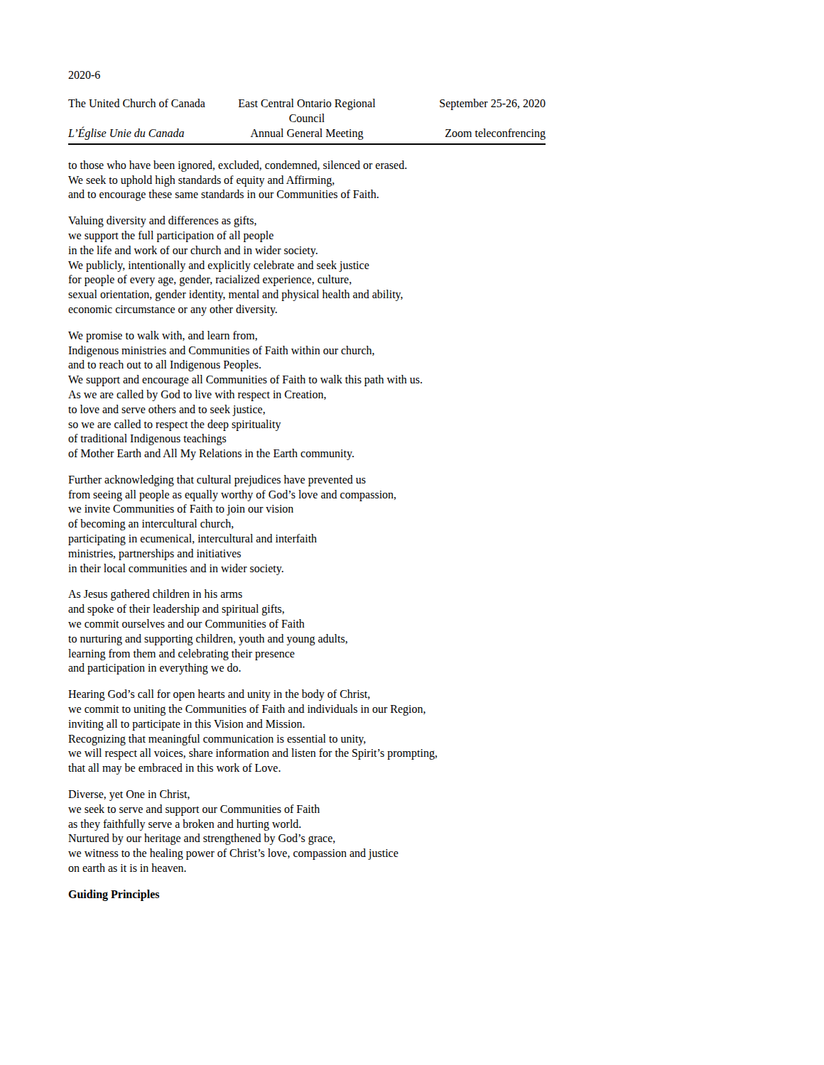2020-6
| The United Church of Canada | East Central Ontario Regional Council | September 25-26, 2020 |
| L’Église Unie du Canada | Annual General Meeting | Zoom teleconfrencing |
to those who have been ignored, excluded, condemned, silenced or erased.
We seek to uphold high standards of equity and Affirming,
and to encourage these same standards in our Communities of Faith.
Valuing diversity and differences as gifts,
we support the full participation of all people
in the life and work of our church and in wider society.
We publicly, intentionally and explicitly celebrate and seek justice
for people of every age, gender, racialized experience, culture,
sexual orientation, gender identity, mental and physical health and ability,
economic circumstance or any other diversity.
We promise to walk with, and learn from,
Indigenous ministries and Communities of Faith within our church,
and to reach out to all Indigenous Peoples.
We support and encourage all Communities of Faith to walk this path with us.
As we are called by God to live with respect in Creation,
to love and serve others and to seek justice,
so we are called to respect the deep spirituality
of traditional Indigenous teachings
of Mother Earth and All My Relations in the Earth community.
Further acknowledging that cultural prejudices have prevented us
from seeing all people as equally worthy of God’s love and compassion,
we invite Communities of Faith to join our vision
of becoming an intercultural church,
participating in ecumenical, intercultural and interfaith
ministries, partnerships and initiatives
in their local communities and in wider society.
As Jesus gathered children in his arms
and spoke of their leadership and spiritual gifts,
we commit ourselves and our Communities of Faith
to nurturing and supporting children, youth and young adults,
learning from them and celebrating their presence
and participation in everything we do.
Hearing God’s call for open hearts and unity in the body of Christ,
we commit to uniting the Communities of Faith and individuals in our Region,
inviting all to participate in this Vision and Mission.
Recognizing that meaningful communication is essential to unity,
we will respect all voices, share information and listen for the Spirit’s prompting,
that all may be embraced in this work of Love.
Diverse, yet One in Christ,
we seek to serve and support our Communities of Faith
as they faithfully serve a broken and hurting world.
Nurtured by our heritage and strengthened by God’s grace,
we witness to the healing power of Christ’s love, compassion and justice
on earth as it is in heaven.
Guiding Principles